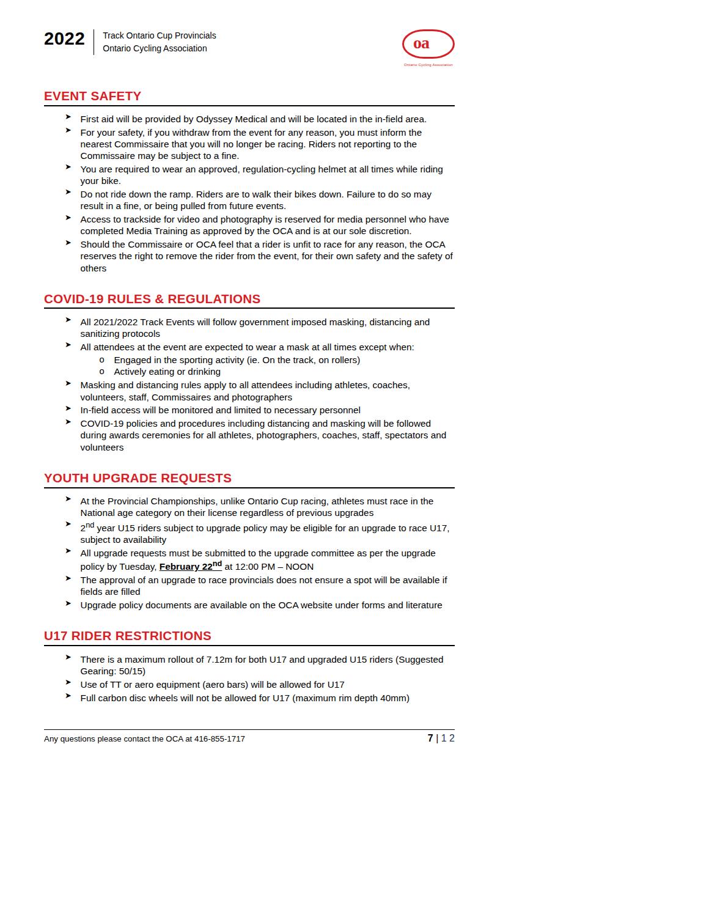2022
Track Ontario Cup Provincials
Ontario Cycling Association
oa
Ontario Cycling Association
Event Safety
First aid will be provided by Odyssey Medical and will be located in the in-field area.
For your safety, if you withdraw from the event for any reason, you must inform the nearest Commissaire that you will no longer be racing. Riders not reporting to the Commissaire may be subject to a fine.
You are required to wear an approved, regulation-cycling helmet at all times while riding your bike.
Do not ride down the ramp. Riders are to walk their bikes down. Failure to do so may result in a fine, or being pulled from future events.
Access to trackside for video and photography is reserved for media personnel who have completed Media Training as approved by the OCA and is at our sole discretion.
Should the Commissaire or OCA feel that a rider is unfit to race for any reason, the OCA reserves the right to remove the rider from the event, for their own safety and the safety of others
COVID-19 Rules & Regulations
All 2021/2022 Track Events will follow government imposed masking, distancing and sanitizing protocols
All attendees at the event are expected to wear a mask at all times except when:
Engaged in the sporting activity (ie. On the track, on rollers)
Actively eating or drinking
Masking and distancing rules apply to all attendees including athletes, coaches, volunteers, staff, Commissaires and photographers
In-field access will be monitored and limited to necessary personnel
COVID-19 policies and procedures including distancing and masking will be followed during awards ceremonies for all athletes, photographers, coaches, staff, spectators and volunteers
Youth Upgrade Requests
At the Provincial Championships, unlike Ontario Cup racing, athletes must race in the National age category on their license regardless of previous upgrades
2nd year U15 riders subject to upgrade policy may be eligible for an upgrade to race U17, subject to availability
All upgrade requests must be submitted to the upgrade committee as per the upgrade policy by Tuesday, February 22nd at 12:00 PM – NOON
The approval of an upgrade to race provincials does not ensure a spot will be available if fields are filled
Upgrade policy documents are available on the OCA website under forms and literature
U17 Rider Restrictions
There is a maximum rollout of 7.12m for both U17 and upgraded U15 riders (Suggested Gearing: 50/15)
Use of TT or aero equipment (aero bars) will be allowed for U17
Full carbon disc wheels will not be allowed for U17 (maximum rim depth 40mm)
Any questions please contact the OCA at 416-855-1717
7 | 1 2